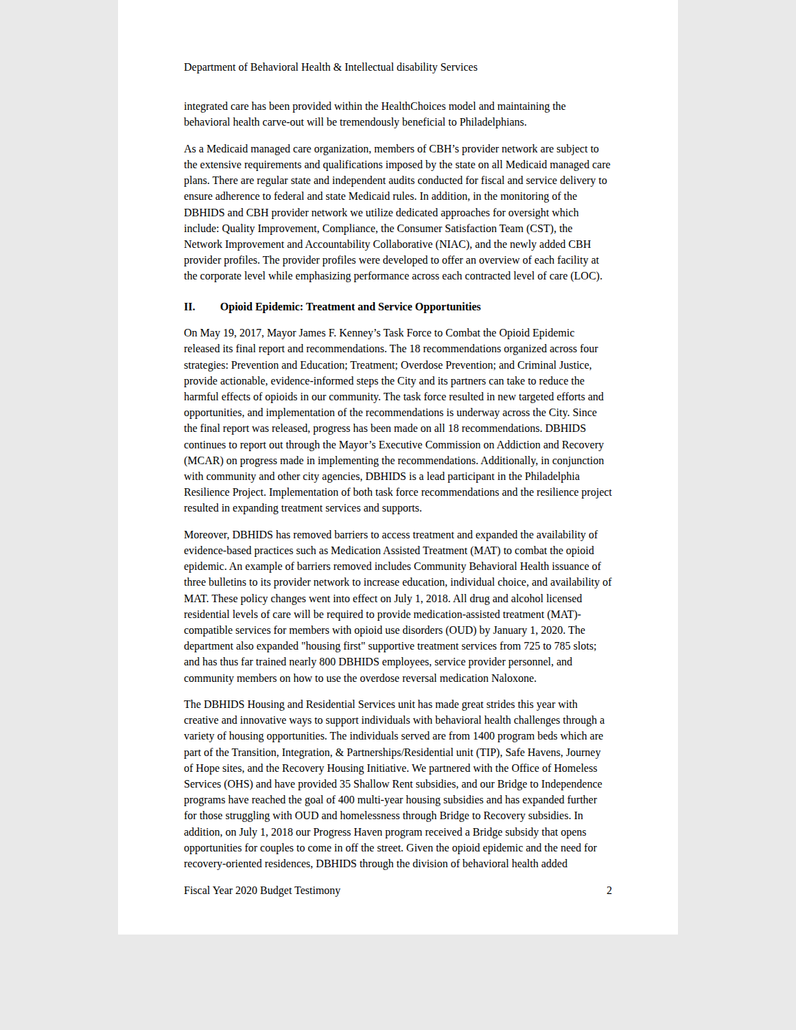Department of Behavioral Health & Intellectual disability Services
integrated care has been provided within the HealthChoices model and maintaining the behavioral health carve-out will be tremendously beneficial to Philadelphians.
As a Medicaid managed care organization, members of CBH’s provider network are subject to the extensive requirements and qualifications imposed by the state on all Medicaid managed care plans. There are regular state and independent audits conducted for fiscal and service delivery to ensure adherence to federal and state Medicaid rules. In addition, in the monitoring of the DBHIDS and CBH provider network we utilize dedicated approaches for oversight which include: Quality Improvement, Compliance, the Consumer Satisfaction Team (CST), the Network Improvement and Accountability Collaborative (NIAC), and the newly added CBH provider profiles. The provider profiles were developed to offer an overview of each facility at the corporate level while emphasizing performance across each contracted level of care (LOC).
II. Opioid Epidemic: Treatment and Service Opportunities
On May 19, 2017, Mayor James F. Kenney’s Task Force to Combat the Opioid Epidemic released its final report and recommendations. The 18 recommendations organized across four strategies: Prevention and Education; Treatment; Overdose Prevention; and Criminal Justice, provide actionable, evidence-informed steps the City and its partners can take to reduce the harmful effects of opioids in our community. The task force resulted in new targeted efforts and opportunities, and implementation of the recommendations is underway across the City. Since the final report was released, progress has been made on all 18 recommendations. DBHIDS continues to report out through the Mayor’s Executive Commission on Addiction and Recovery (MCAR) on progress made in implementing the recommendations. Additionally, in conjunction with community and other city agencies, DBHIDS is a lead participant in the Philadelphia Resilience Project. Implementation of both task force recommendations and the resilience project resulted in expanding treatment services and supports.
Moreover, DBHIDS has removed barriers to access treatment and expanded the availability of evidence-based practices such as Medication Assisted Treatment (MAT) to combat the opioid epidemic. An example of barriers removed includes Community Behavioral Health issuance of three bulletins to its provider network to increase education, individual choice, and availability of MAT. These policy changes went into effect on July 1, 2018. All drug and alcohol licensed residential levels of care will be required to provide medication-assisted treatment (MAT)-compatible services for members with opioid use disorders (OUD) by January 1, 2020. The department also expanded "housing first" supportive treatment services from 725 to 785 slots; and has thus far trained nearly 800 DBHIDS employees, service provider personnel, and community members on how to use the overdose reversal medication Naloxone.
The DBHIDS Housing and Residential Services unit has made great strides this year with creative and innovative ways to support individuals with behavioral health challenges through a variety of housing opportunities. The individuals served are from 1400 program beds which are part of the Transition, Integration, & Partnerships/Residential unit (TIP), Safe Havens, Journey of Hope sites, and the Recovery Housing Initiative. We partnered with the Office of Homeless Services (OHS) and have provided 35 Shallow Rent subsidies, and our Bridge to Independence programs have reached the goal of 400 multi-year housing subsidies and has expanded further for those struggling with OUD and homelessness through Bridge to Recovery subsidies. In addition, on July 1, 2018 our Progress Haven program received a Bridge subsidy that opens opportunities for couples to come in off the street. Given the opioid epidemic and the need for recovery-oriented residences, DBHIDS through the division of behavioral health added
Fiscal Year 2020 Budget Testimony 2